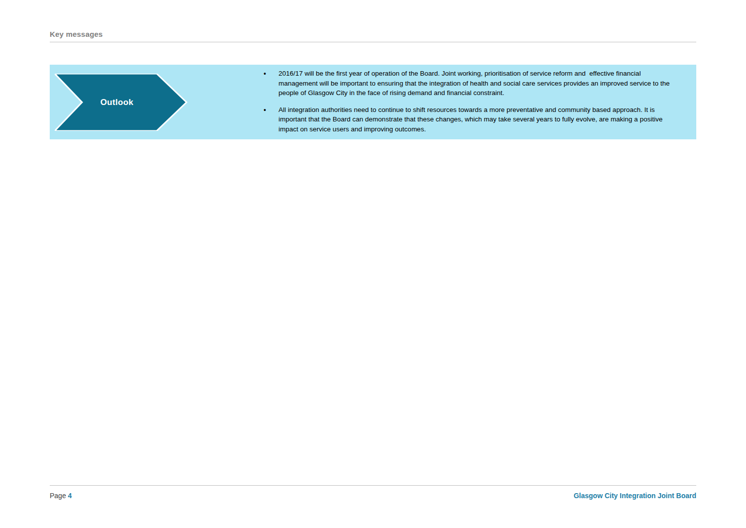Key messages
Outlook
2016/17 will be the first year of operation of the Board. Joint working, prioritisation of service reform and effective financial management will be important to ensuring that the integration of health and social care services provides an improved service to the people of Glasgow City in the face of rising demand and financial constraint.
All integration authorities need to continue to shift resources towards a more preventative and community based approach. It is important that the Board can demonstrate that these changes, which may take several years to fully evolve, are making a positive impact on service users and improving outcomes.
Page 4
Glasgow City Integration Joint Board